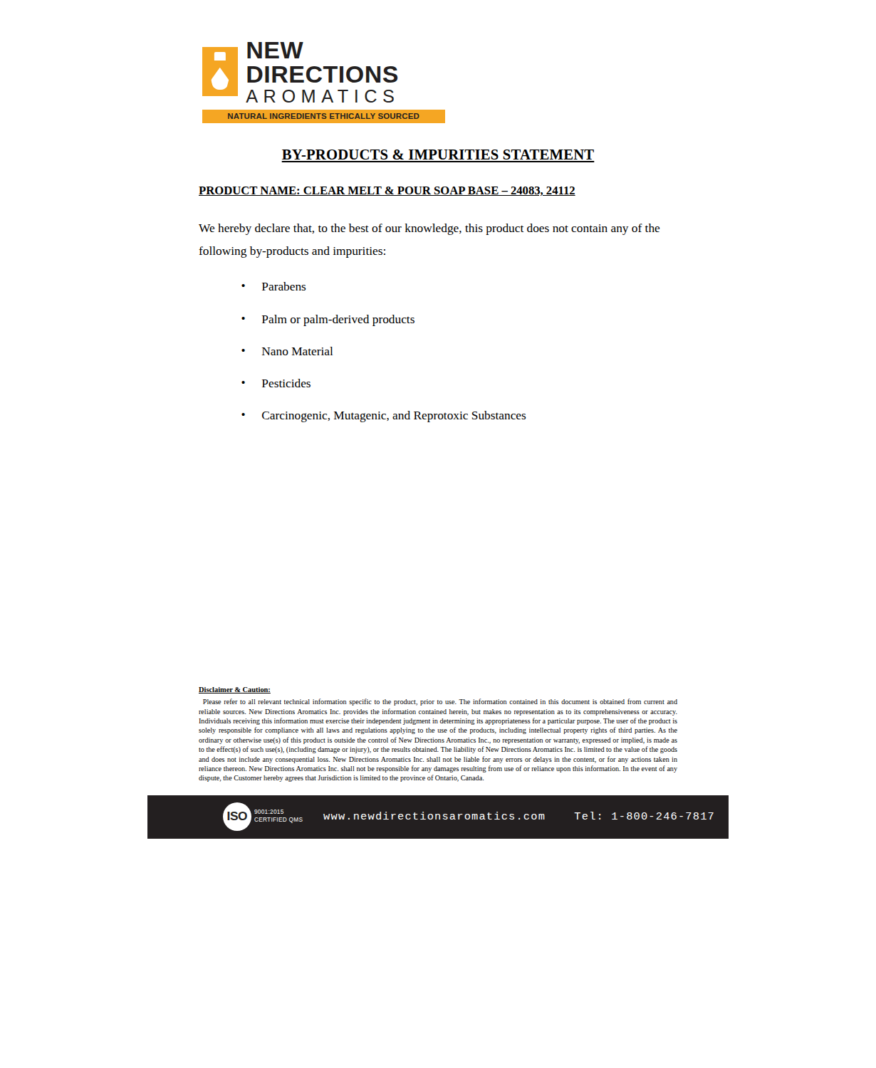NEW DIRECTIONS
AROMATICS
NATURAL INGREDIENTS ETHICALLY SOURCED
BY-PRODUCTS & IMPURITIES STATEMENT
PRODUCT NAME: CLEAR MELT & POUR SOAP BASE – 24083, 24112
We hereby declare that, to the best of our knowledge, this product does not contain any of the following by-products and impurities:
Parabens
Palm or palm-derived products
Nano Material
Pesticides
Carcinogenic, Mutagenic, and Reprotoxic Substances
Disclaimer & Caution:
Please refer to all relevant technical information specific to the product, prior to use. The information contained in this document is obtained from current and reliable sources. New Directions Aromatics Inc. provides the information contained herein, but makes no representation as to its comprehensiveness or accuracy. Individuals receiving this information must exercise their independent judgment in determining its appropriateness for a particular purpose. The user of the product is solely responsible for compliance with all laws and regulations applying to the use of the products, including intellectual property rights of third parties. As the ordinary or otherwise use(s) of this product is outside the control of New Directions Aromatics Inc., no representation or warranty, expressed or implied, is made as to the effect(s) of such use(s), (including damage or injury), or the results obtained. The liability of New Directions Aromatics Inc. is limited to the value of the goods and does not include any consequential loss. New Directions Aromatics Inc. shall not be liable for any errors or delays in the content, or for any actions taken in reliance thereon. New Directions Aromatics Inc. shall not be responsible for any damages resulting from use of or reliance upon this information. In the event of any dispute, the Customer hereby agrees that Jurisdiction is limited to the province of Ontario, Canada.
ISO
9001:2015
CERTIFIED QMS
www.newdirectionsaromatics.com Tel: 1-800-246-7817 Fax: 1-800-246-8207